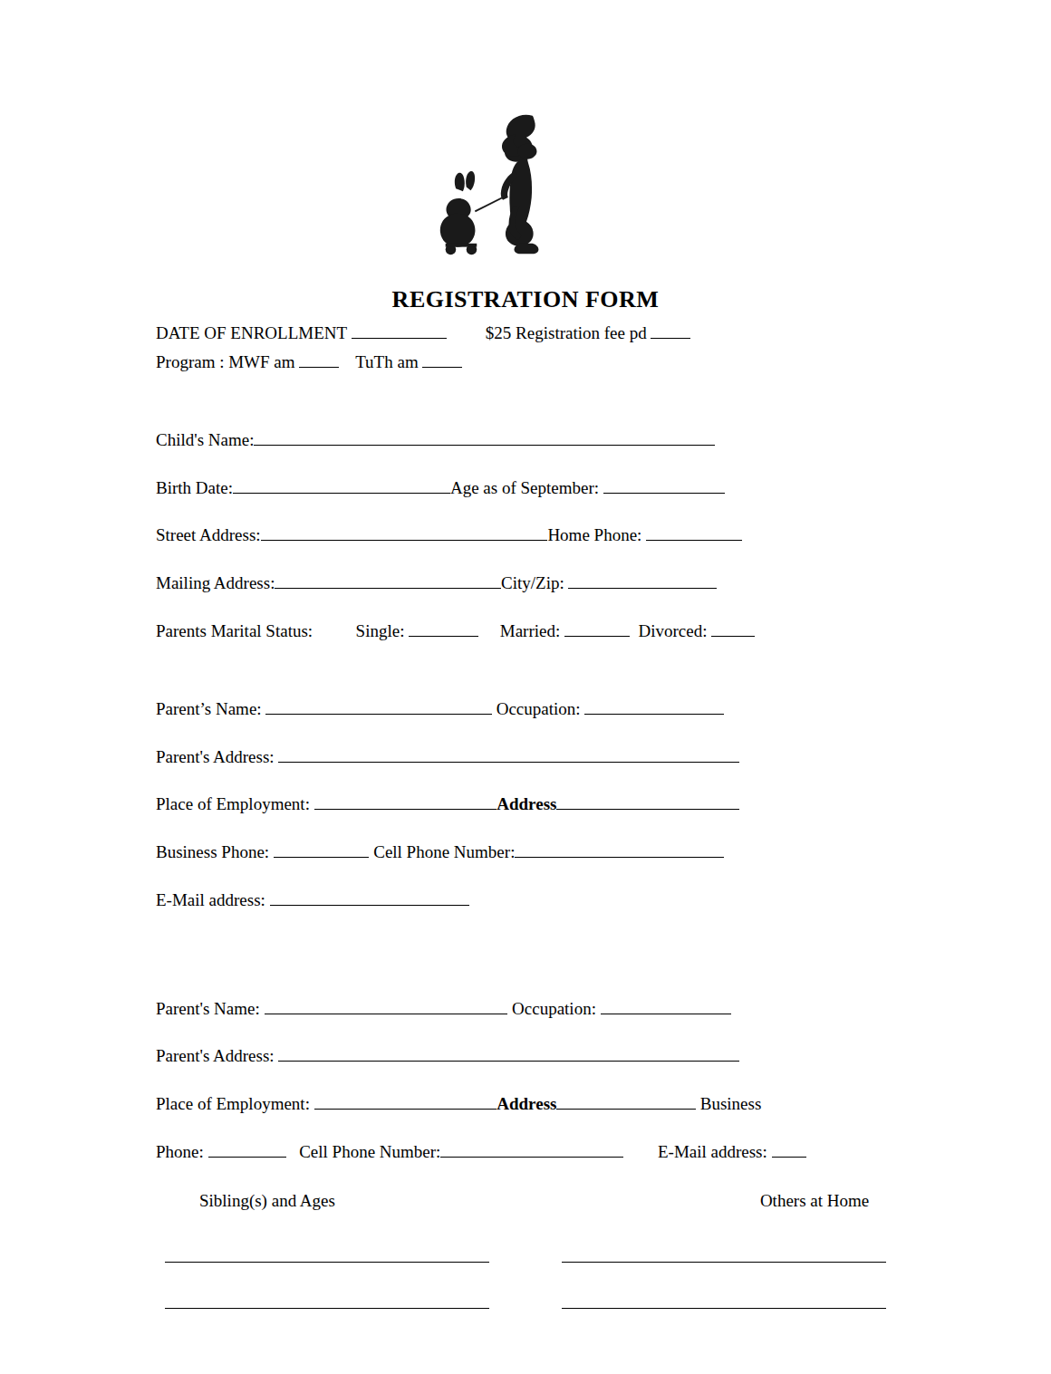REGISTRATION FORM
DATE OF ENROLLMENT $25 Registration fee pd
Program : MWF am TuTh am
Child's Name:
Birth Date: Age as of September:
Street Address: Home Phone:
Mailing Address: City/Zip:
Parents Marital Status: Single: Married: Divorced:
Parent’s Name: Occupation:
Parent's Address:
Place of Employment: Address
Business Phone: Cell Phone Number:
E-Mail address:
Parent's Name: Occupation:
Parent's Address:
Place of Employment: Address Business
Phone: Cell Phone Number: E-Mail address:
Sibling(s) and Ages
Others at Home